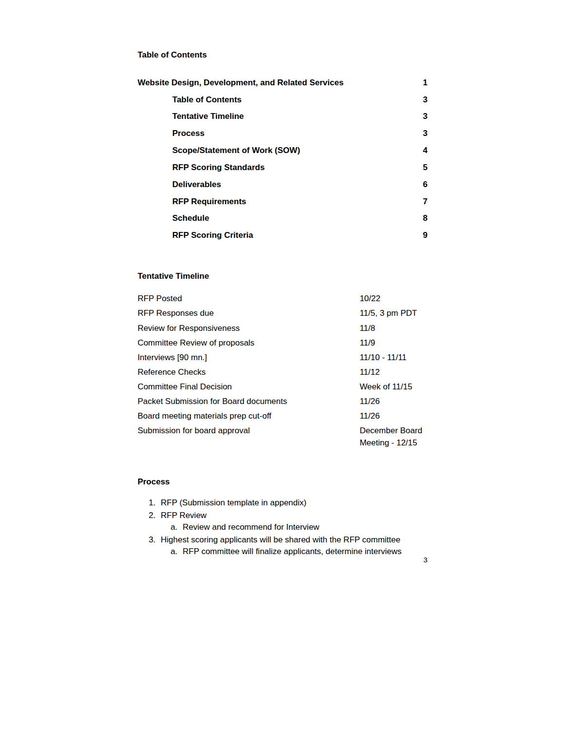Table of Contents
| Website Design, Development, and Related Services | 1 |
| Table of Contents | 3 |
| Tentative Timeline | 3 |
| Process | 3 |
| Scope/Statement of Work (SOW) | 4 |
| RFP Scoring Standards | 5 |
| Deliverables | 6 |
| RFP Requirements | 7 |
| Schedule | 8 |
| RFP Scoring Criteria | 9 |
Tentative Timeline
| RFP Posted | 10/22 |
| RFP Responses due | 11/5, 3 pm PDT |
| Review for Responsiveness | 11/8 |
| Committee Review of proposals | 11/9 |
| Interviews [90 mn.] | 11/10 - 11/11 |
| Reference Checks | 11/12 |
| Committee Final Decision | Week of 11/15 |
| Packet Submission for Board documents | 11/26 |
| Board meeting materials prep cut-off | 11/26 |
| Submission for board approval | December Board Meeting - 12/15 |
Process
RFP (Submission template in appendix)
RFP Review
Review and recommend for Interview
Highest scoring applicants will be shared with the RFP committee
RFP committee will finalize applicants, determine interviews
3